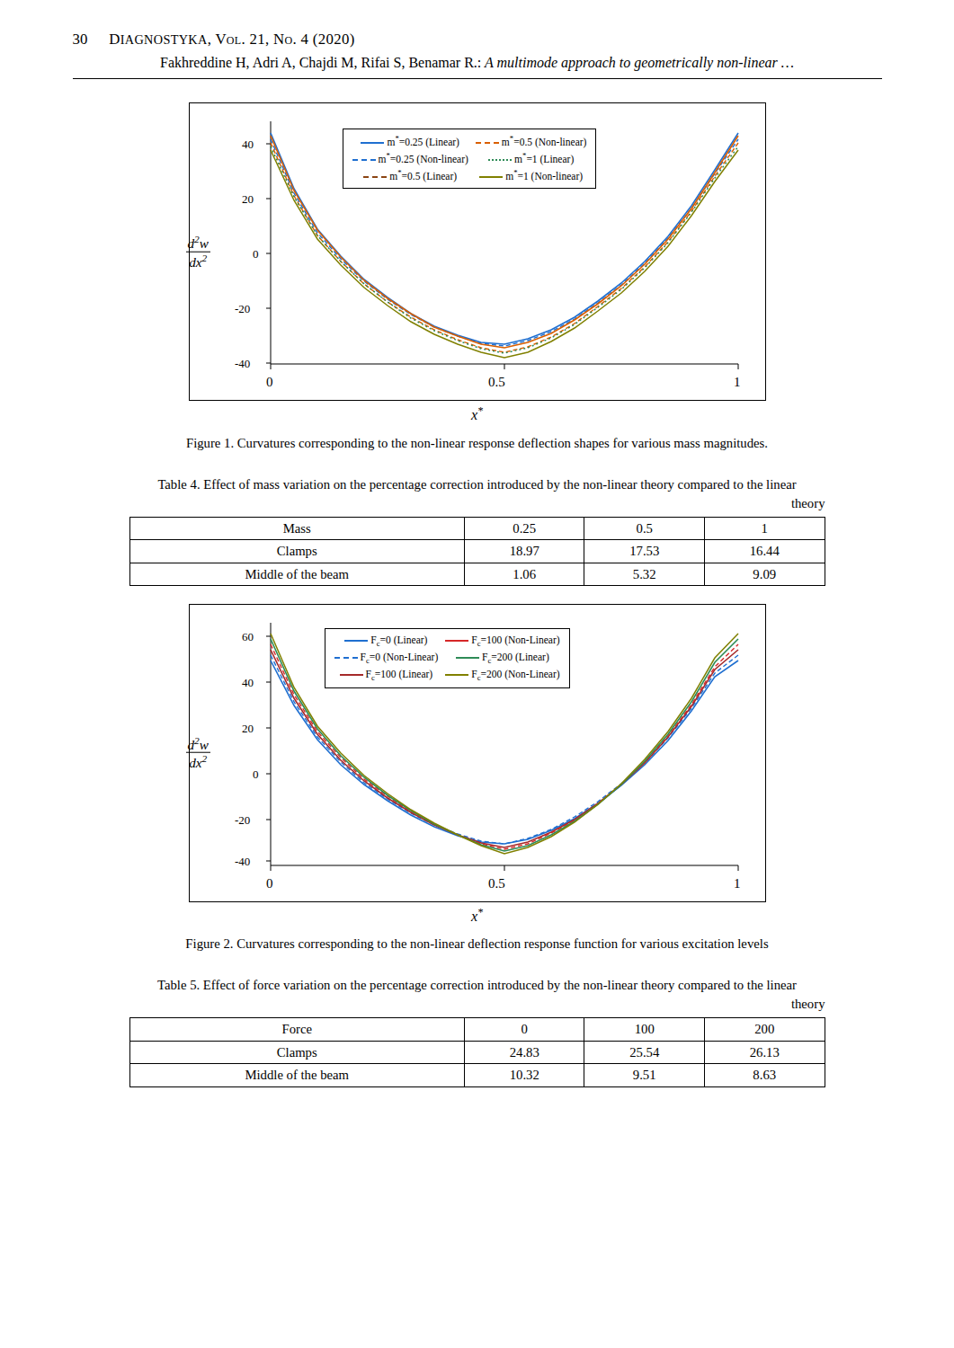30 DIAGNOSTYKA, Vol. 21, No. 4 (2020)
Fakhreddine H, Adri A, Chajdi M, Rifai S, Benamar R.: A multimode approach to geometrically non-linear …
d2w dx2
40 20 0 -20 -40 0 0.5 1
| m * =0.25 (Linear) | m * =0.5 (Non-linear) |
| m * =0.25 (Non-linear) | m * =1 (Linear) |
| m * =0.5 (Linear) | m * =1 (Non-linear) |
x*
Figure 1. Curvatures corresponding to the non-linear response deflection shapes for various mass magnitudes.
Table 4. Effect of mass variation on the percentage correction introduced by the non-linear theory compared to the linear theory
| Mass | 0.25 | 0.5 | 1 |
| Clamps | 18.97 | 17.53 | 16.44 |
| Middle of the beam | 1.06 | 5.32 | 9.09 |
d2w dx2
60 40 20 0 -20 -40 0 0.5 1
| F c =0 (Linear) | F c =100 (Non-Linear) |
| F c =0 (Non-Linear) | F c =200 (Linear) |
| F c =100 (Linear) | F c =200 (Non-Linear) |
x*
Figure 2. Curvatures corresponding to the non-linear deflection response function for various excitation levels
Table 5. Effect of force variation on the percentage correction introduced by the non-linear theory compared to the linear theory
| Force | 0 | 100 | 200 |
| Clamps | 24.83 | 25.54 | 26.13 |
| Middle of the beam | 10.32 | 9.51 | 8.63 |